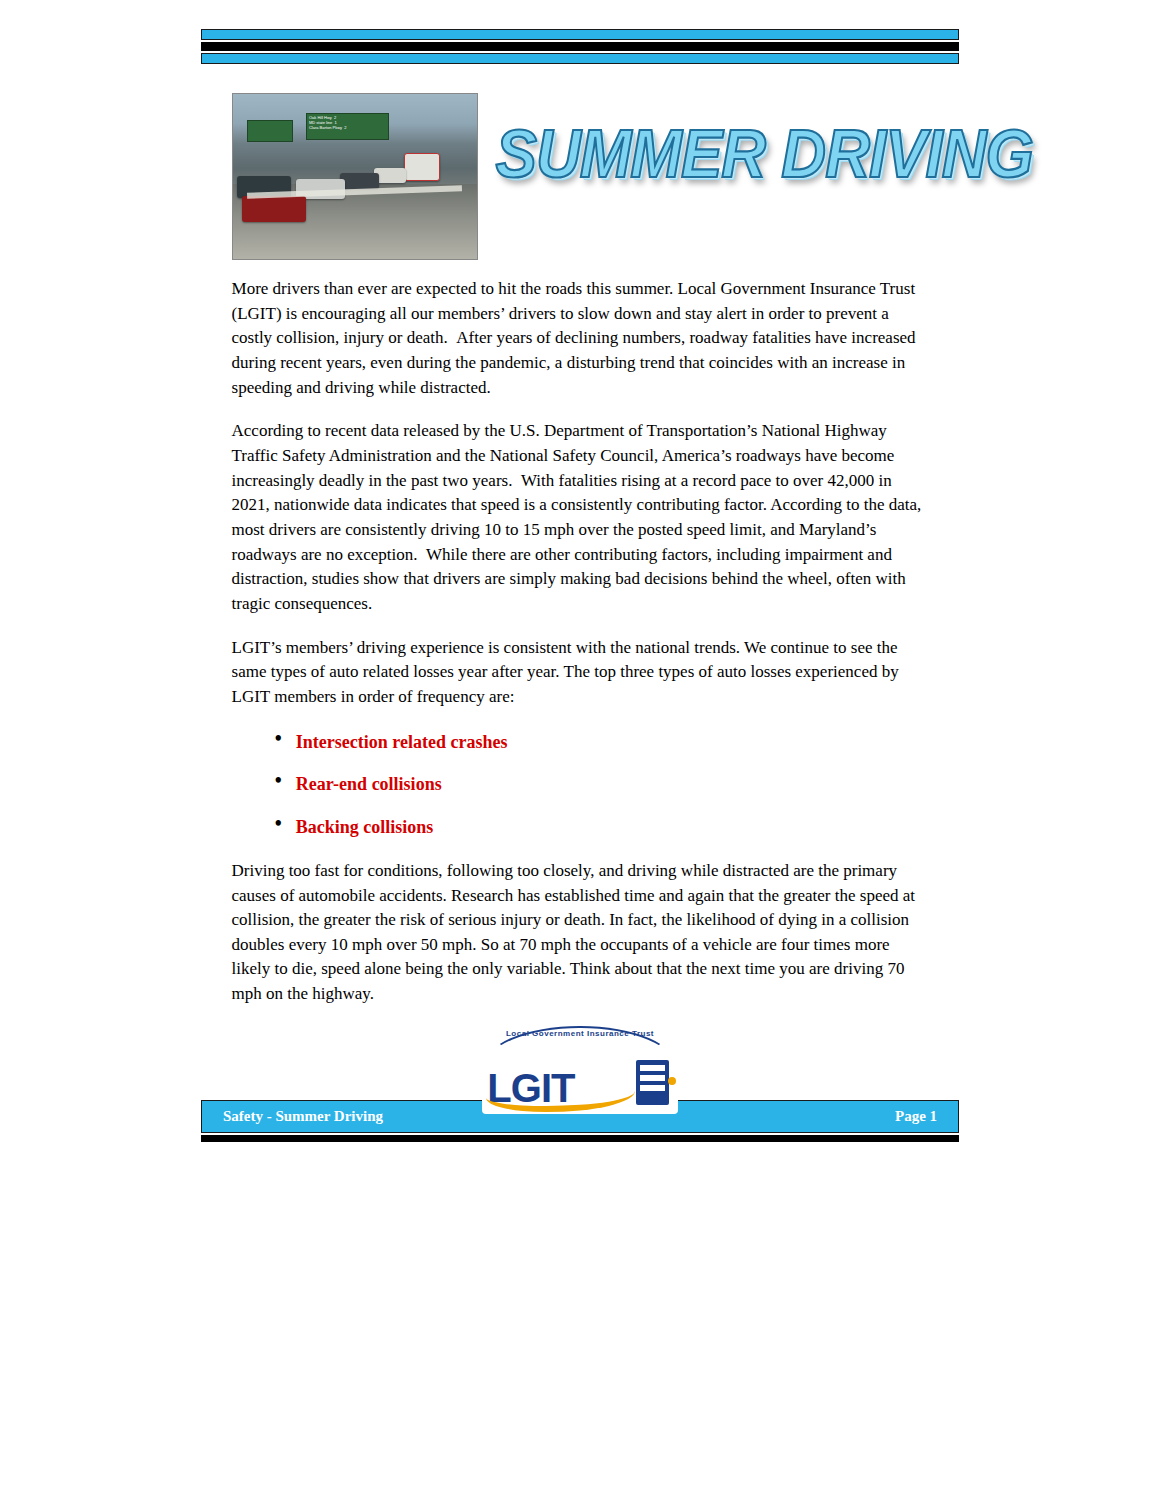Oak Hill Hwy 2
MD state line 1
Clara Barton Pkwy 2
SUMMER DRIVING
More drivers than ever are expected to hit the roads this summer. Local Government Insurance Trust (LGIT) is encouraging all our members’ drivers to slow down and stay alert in order to prevent a costly collision, injury or death. After years of declining numbers, roadway fatalities have increased during recent years, even during the pandemic, a disturbing trend that coincides with an increase in speeding and driving while distracted.
According to recent data released by the U.S. Department of Transportation’s National Highway Traffic Safety Administration and the National Safety Council, America’s roadways have become increasingly deadly in the past two years. With fatalities rising at a record pace to over 42,000 in 2021, nationwide data indicates that speed is a consistently contributing factor. According to the data, most drivers are consistently driving 10 to 15 mph over the posted speed limit, and Maryland’s roadways are no exception. While there are other contributing factors, including impairment and distraction, studies show that drivers are simply making bad decisions behind the wheel, often with tragic consequences.
LGIT’s members’ driving experience is consistent with the national trends. We continue to see the same types of auto related losses year after year. The top three types of auto losses experienced by LGIT members in order of frequency are:
Intersection related crashes
Rear-end collisions
Backing collisions
Driving too fast for conditions, following too closely, and driving while distracted are the primary causes of automobile accidents. Research has established time and again that the greater the speed at collision, the greater the risk of serious injury or death. In fact, the likelihood of dying in a collision doubles every 10 mph over 50 mph. So at 70 mph the occupants of a vehicle are four times more likely to die, speed alone being the only variable. Think about that the next time you are driving 70 mph on the highway.
Local Government Insurance Trust
LGIT
Safety - Summer Driving
Page 1